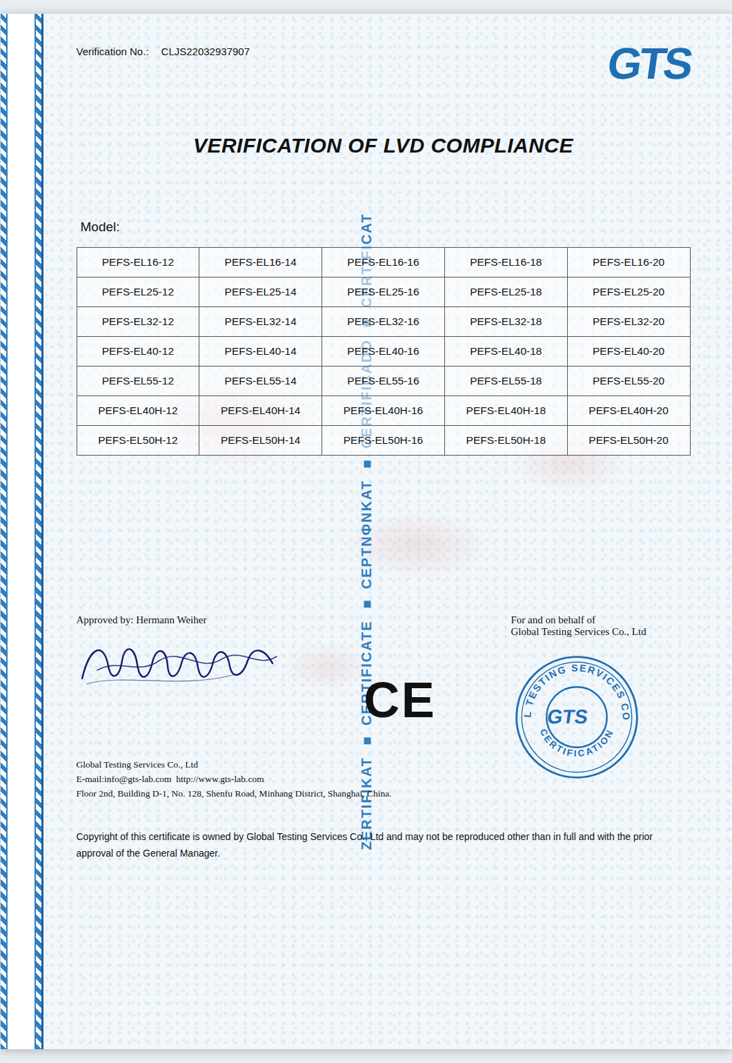ZERTIFIKAT CERTIFICATE CEPTNΦNKAT CERTIFICADO CERTIFICAT
Verification No.: CLJS22032937907
GTS
VERIFICATION OF LVD COMPLIANCE
Model:
| PEFS-EL16-12 | PEFS-EL16-14 | PEFS-EL16-16 | PEFS-EL16-18 | PEFS-EL16-20 |
| PEFS-EL25-12 | PEFS-EL25-14 | PEFS-EL25-16 | PEFS-EL25-18 | PEFS-EL25-20 |
| PEFS-EL32-12 | PEFS-EL32-14 | PEFS-EL32-16 | PEFS-EL32-18 | PEFS-EL32-20 |
| PEFS-EL40-12 | PEFS-EL40-14 | PEFS-EL40-16 | PEFS-EL40-18 | PEFS-EL40-20 |
| PEFS-EL55-12 | PEFS-EL55-14 | PEFS-EL55-16 | PEFS-EL55-18 | PEFS-EL55-20 |
| PEFS-EL40H-12 | PEFS-EL40H-14 | PEFS-EL40H-16 | PEFS-EL40H-18 | PEFS-EL40H-20 |
| PEFS-EL50H-12 | PEFS-EL50H-14 | PEFS-EL50H-16 | PEFS-EL50H-18 | PEFS-EL50H-20 |
Approved by: Hermann Weiher
C E
For and on behalf of
Global Testing Services Co., Ltd
GLOBAL TESTING SERVICES CO., LTD. CERTIFICATION GTS
Global Testing Services Co., Ltd
E-mail:info@gts-lab.com http://www.gts-lab.com
Floor 2nd, Building D-1, No. 128, Shenfu Road, Minhang District, Shanghai, China.
Copyright of this certificate is owned by Global Testing Services Co., Ltd and may not be reproduced other than in full and with the prior approval of the General Manager.